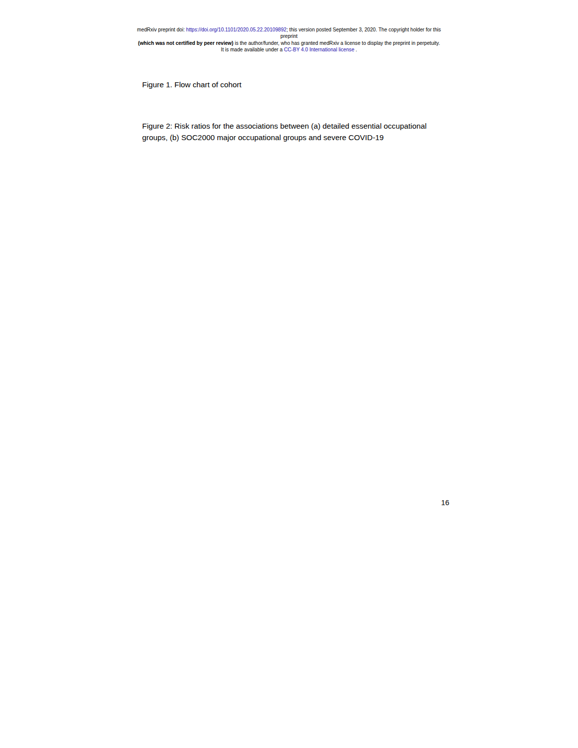medRxiv preprint doi: https://doi.org/10.1101/2020.05.22.20109892; this version posted September 3, 2020. The copyright holder for this preprint
(which was not certified by peer review) is the author/funder, who has granted medRxiv a license to display the preprint in perpetuity.
It is made available under a CC-BY 4.0 International license .
Figure 1. Flow chart of cohort
Figure 2: Risk ratios for the associations between (a) detailed essential occupational groups, (b) SOC2000 major occupational groups and severe COVID-19
16